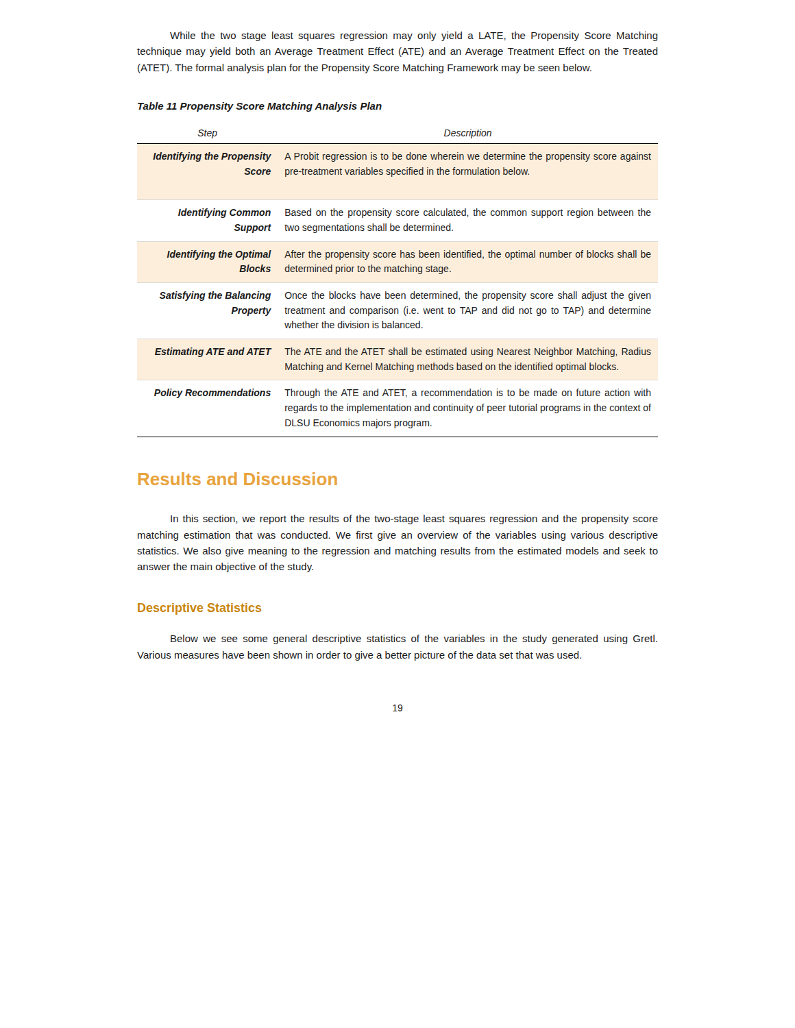While the two stage least squares regression may only yield a LATE, the Propensity Score Matching technique may yield both an Average Treatment Effect (ATE) and an Average Treatment Effect on the Treated (ATET). The formal analysis plan for the Propensity Score Matching Framework may be seen below.
Table 11 Propensity Score Matching Analysis Plan
| Step | Description |
| --- | --- |
| Identifying the Propensity Score | A Probit regression is to be done wherein we determine the propensity score against pre-treatment variables specified in the formulation below. |
| Identifying Common Support | Based on the propensity score calculated, the common support region between the two segmentations shall be determined. |
| Identifying the Optimal Blocks | After the propensity score has been identified, the optimal number of blocks shall be determined prior to the matching stage. |
| Satisfying the Balancing Property | Once the blocks have been determined, the propensity score shall adjust the given treatment and comparison (i.e. went to TAP and did not go to TAP) and determine whether the division is balanced. |
| Estimating ATE and ATET | The ATE and the ATET shall be estimated using Nearest Neighbor Matching, Radius Matching and Kernel Matching methods based on the identified optimal blocks. |
| Policy Recommendations | Through the ATE and ATET, a recommendation is to be made on future action with regards to the implementation and continuity of peer tutorial programs in the context of DLSU Economics majors program. |
Results and Discussion
In this section, we report the results of the two-stage least squares regression and the propensity score matching estimation that was conducted. We first give an overview of the variables using various descriptive statistics. We also give meaning to the regression and matching results from the estimated models and seek to answer the main objective of the study.
Descriptive Statistics
Below we see some general descriptive statistics of the variables in the study generated using Gretl. Various measures have been shown in order to give a better picture of the data set that was used.
19